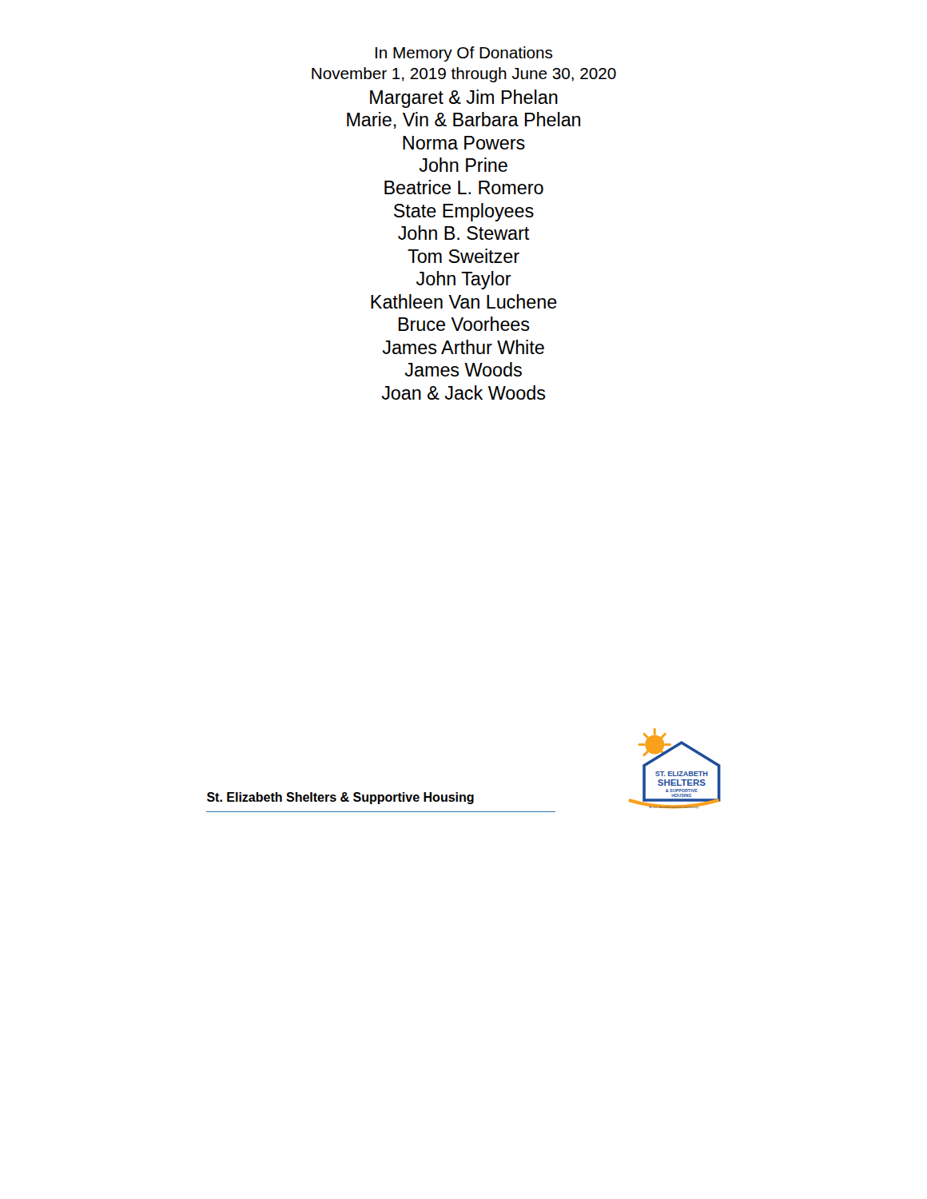In Memory Of Donations
November 1, 2019 through June 30, 2020
Margaret & Jim Phelan
Marie, Vin & Barbara Phelan
Norma Powers
John Prine
Beatrice L. Romero
State Employees
John B. Stewart
Tom Sweitzer
John Taylor
Kathleen Van Luchene
Bruce Voorhees
James Arthur White
James Woods
Joan & Jack Woods
St. Elizabeth Shelters & Supportive Housing
ST. ELIZABETH SHELTERS & SUPPORTIVE HOUSING A non denominational community